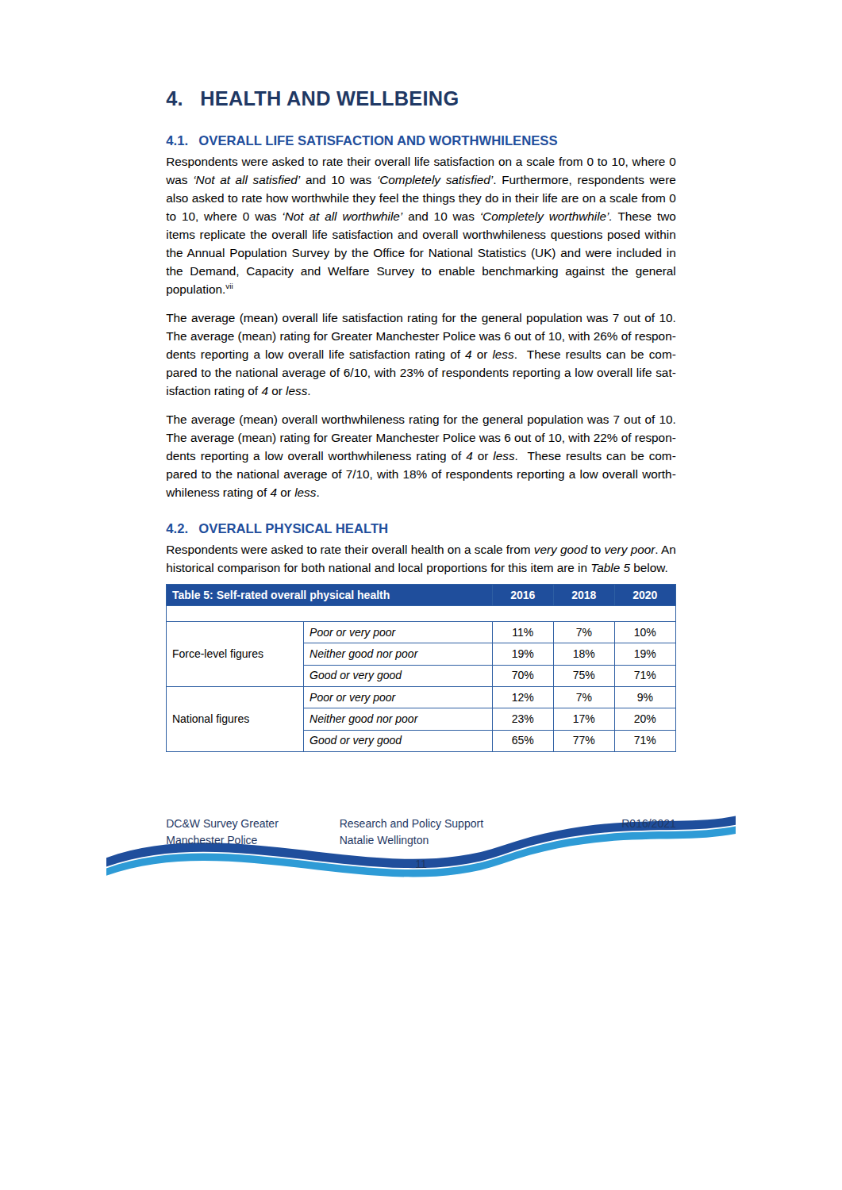4. HEALTH AND WELLBEING
4.1. OVERALL LIFE SATISFACTION AND WORTHWHILENESS
Respondents were asked to rate their overall life satisfaction on a scale from 0 to 10, where 0 was ‘Not at all satisfied’ and 10 was ‘Completely satisfied’. Furthermore, respondents were also asked to rate how worthwhile they feel the things they do in their life are on a scale from 0 to 10, where 0 was ‘Not at all worthwhile’ and 10 was ‘Completely worthwhile’. These two items replicate the overall life satisfaction and overall worthwhileness questions posed within the Annual Population Survey by the Office for National Statistics (UK) and were included in the Demand, Capacity and Welfare Survey to enable benchmarking against the general population.vii
The average (mean) overall life satisfaction rating for the general population was 7 out of 10. The average (mean) rating for Greater Manchester Police was 6 out of 10, with 26% of respondents reporting a low overall life satisfaction rating of 4 or less. These results can be compared to the national average of 6/10, with 23% of respondents reporting a low overall life satisfaction rating of 4 or less.
The average (mean) overall worthwhileness rating for the general population was 7 out of 10. The average (mean) rating for Greater Manchester Police was 6 out of 10, with 22% of respondents reporting a low overall worthwhileness rating of 4 or less. These results can be compared to the national average of 7/10, with 18% of respondents reporting a low overall worthwhileness rating of 4 or less.
4.2. OVERALL PHYSICAL HEALTH
Respondents were asked to rate their overall health on a scale from very good to very poor. An historical comparison for both national and local proportions for this item are in Table 5 below.
| Table 5: Self-rated overall physical health | 2016 | 2018 | 2020 |
| --- | --- | --- | --- |
| Force-level figures | Poor or very poor | 11% | 7% | 10% |
| Neither good nor poor | 19% | 18% | 19% |
| Good or very good | 70% | 75% | 71% |
| National figures | Poor or very poor | 12% | 7% | 9% |
| Neither good nor poor | 23% | 17% | 20% |
| Good or very good | 65% | 77% | 71% |
DC&W Survey Greater
Manchester Police
Research and Policy Support
Natalie Wellington
R016/2021
11